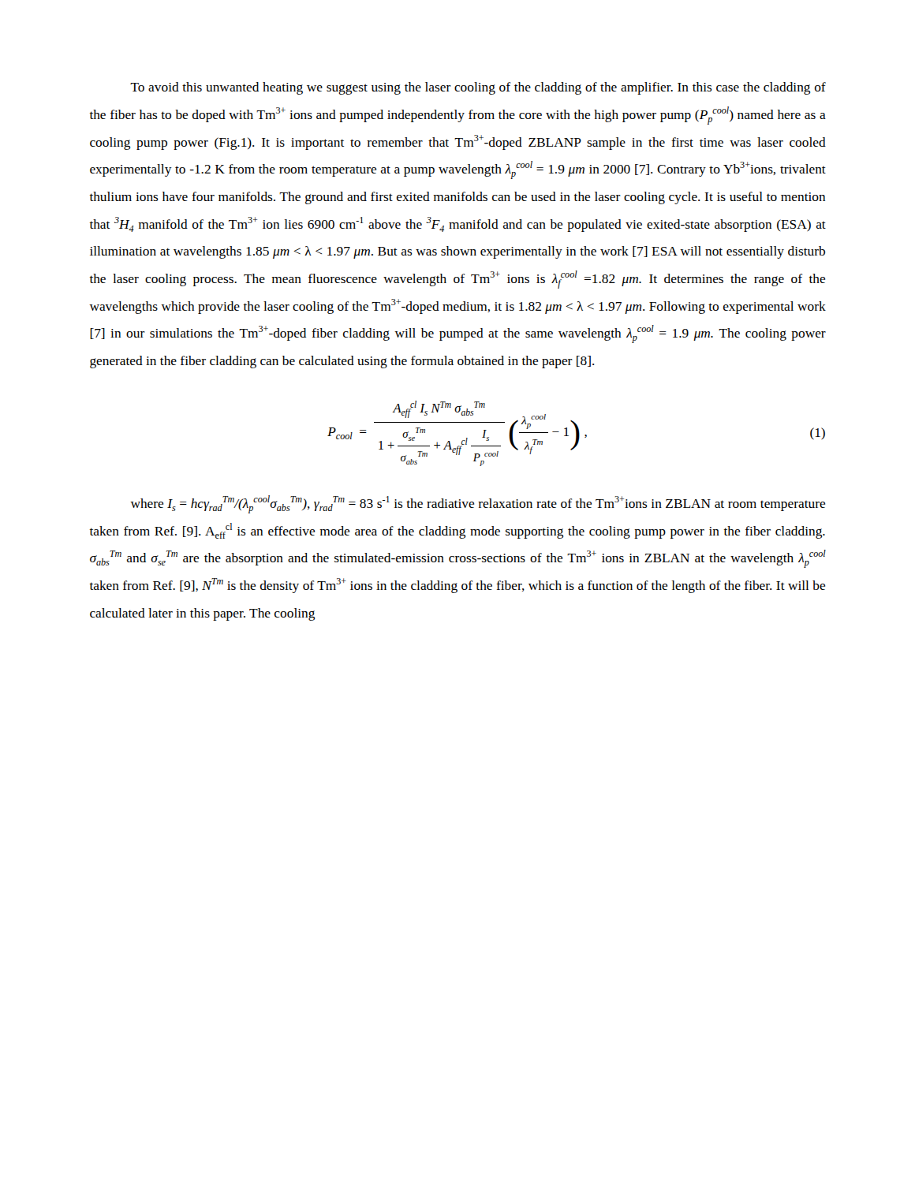To avoid this unwanted heating we suggest using the laser cooling of the cladding of the amplifier. In this case the cladding of the fiber has to be doped with Tm3+ ions and pumped independently from the core with the high power pump (Ppcool) named here as a cooling pump power (Fig.1). It is important to remember that Tm3+-doped ZBLANP sample in the first time was laser cooled experimentally to -1.2 K from the room temperature at a pump wavelength λpcool = 1.9 μm in 2000 [7]. Contrary to Yb3+ions, trivalent thulium ions have four manifolds. The ground and first exited manifolds can be used in the laser cooling cycle. It is useful to mention that 3H4 manifold of the Tm3+ ion lies 6900 cm-1 above the 3F4 manifold and can be populated vie exited-state absorption (ESA) at illumination at wavelengths 1.85 μm < λ < 1.97 μm. But as was shown experimentally in the work [7] ESA will not essentially disturb the laser cooling process. The mean fluorescence wavelength of Tm3+ ions is λfcool =1.82 μm. It determines the range of the wavelengths which provide the laser cooling of the Tm3+-doped medium, it is 1.82 μm < λ < 1.97 μm. Following to experimental work [7] in our simulations the Tm3+-doped fiber cladding will be pumped at the same wavelength λpcool = 1.9 μm. The cooling power generated in the fiber cladding can be calculated using the formula obtained in the paper [8].
Pcool = Aeffcl Is NTm σabsTm 1 + σseTm σabsTm + Aeffcl Is Ppcool (λpcool λfTm − 1) , (1)
where Is = hcγradTm/(λpcoolσabsTm), γradTm = 83 s-1 is the radiative relaxation rate of the Tm3+ions in ZBLAN at room temperature taken from Ref. [9]. Aeffcl is an effective mode area of the cladding mode supporting the cooling pump power in the fiber cladding. σabsTm and σseTm are the absorption and the stimulated-emission cross-sections of the Tm3+ ions in ZBLAN at the wavelength λpcool taken from Ref. [9], NTm is the density of Tm3+ ions in the cladding of the fiber, which is a function of the length of the fiber. It will be calculated later in this paper. The cooling